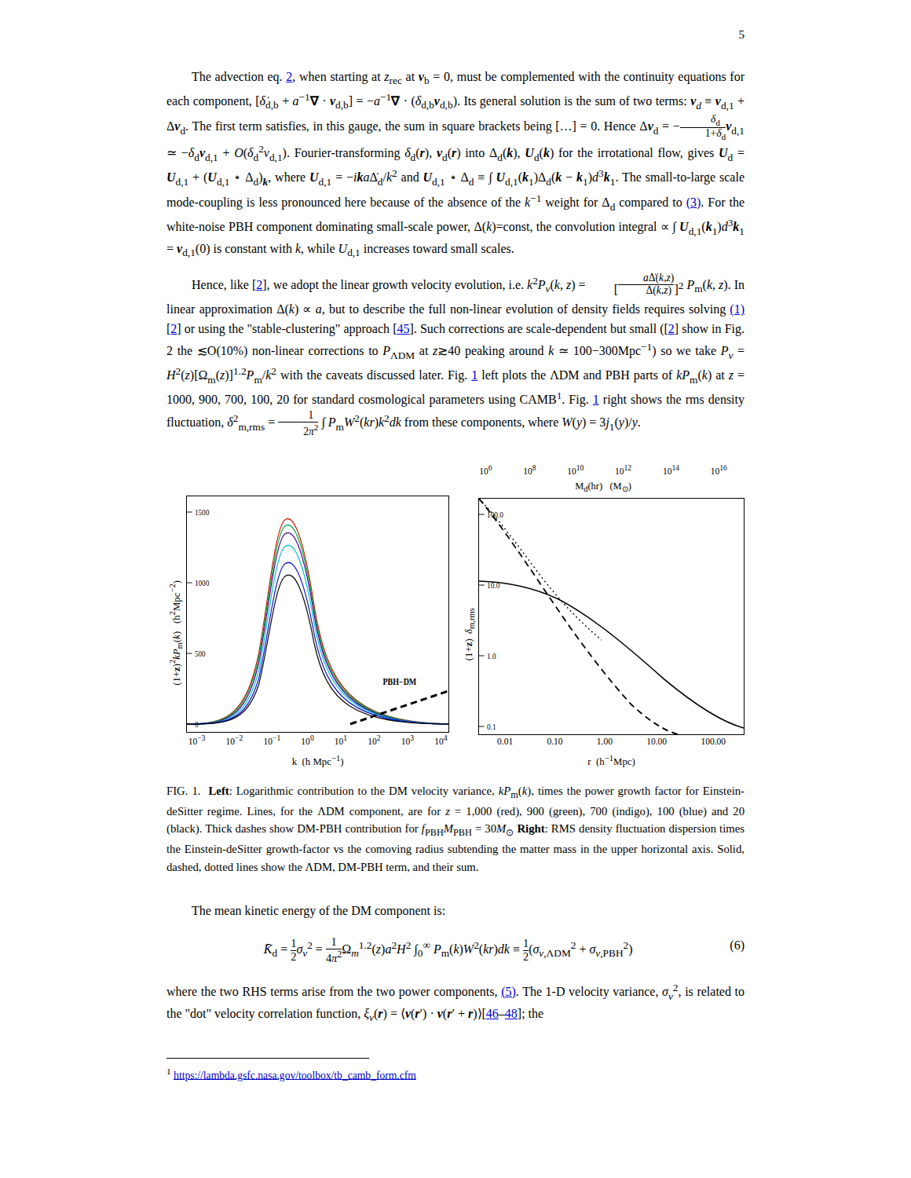5
The advection eq. 2, when starting at zrec at vb = 0, must be complemented with the continuity equations for each component, [δ̇d,b + a−1∇ · vd,b] = −a−1∇ · (δd,bvd,b). Its general solution is the sum of two terms: vd ≡ vd,1 + Δvd. The first term satisfies, in this gauge, the sum in square brackets being […] = 0. Hence Δvd = −δd 1+δd vd,1 ≃ −δdvd,1 + O(δd2vd,1). Fourier-transforming δd(r), vd(r) into Δd(k), Ud(k) for the irrotational flow, gives Ud = Ud,1 + (Ud,1 ⋆ Δd)k, where Ud,1 = −ika Δ̇d/k2 and Ud,1 ⋆ Δd ≡ ∫ Ud,1(k1)Δd(k − k1)d3k1. The small-to-large scale mode-coupling is less pronounced here because of the absence of the k−1 weight for Δd compared to (3). For the white-noise PBH component dominating small-scale power, Δ(k)=const, the convolution integral ∝ ∫ Ud,1(k1)d3k1 = vd,1(0) is constant with k, while Ud,1 increases toward small scales.
Hence, like [2], we adopt the linear growth velocity evolution, i.e. k2Pv(k, z) = [a Δ̇(k,z) Δ(k,z)]2 Pm(k, z). In linear approximation Δ(k) ∝ a, but to describe the full non-linear evolution of density fields requires solving (1) [2] or using the "stable-clustering" approach [45]. Such corrections are scale-dependent but small ([2] show in Fig. 2 the ≲O(10%) non-linear corrections to PΛDM at z≳40 peaking around k ≃ 100−300Mpc−1) so we take Pv = H2(z)[Ωm(z)]1.2Pm/k2 with the caveats discussed later. Fig. 1 left plots the ΛDM and PBH parts of kPm(k) at z = 1000, 900, 700, 100, 20 for standard cosmological parameters using CAMB1. Fig. 1 right shows the rms density fluctuation, δ2m,rms = 12π2 ∫ PmW2(kr)k2dk from these components, where W(y) = 3j1(y)/y.
(1+z)2kPm(k) (h2Mpc−2)
1500 1000 500 0 PBH−DM
10−310−210−1100101102103104
k (h Mpc−1)
1061081010101210141016
Md(hr) (M⊙)
(1+z) δm,rms
100.0 10.0 1.0 0.1
0.010.101.0010.00100.00
r (h−1Mpc)
FIG. 1. Left: Logarithmic contribution to the DM velocity variance, kPm(k), times the power growth factor for Einstein-deSitter regime. Lines, for the ΛDM component, are for z = 1,000 (red), 900 (green), 700 (indigo), 100 (blue) and 20 (black). Thick dashes show DM-PBH contribution for fPBHMPBH = 30M⊙ Right: RMS density fluctuation dispersion times the Einstein-deSitter growth-factor vs the comoving radius subtending the matter mass in the upper horizontal axis. Solid, dashed, dotted lines show the ΛDM, DM-PBH term, and their sum.
The mean kinetic energy of the DM component is:
(6) K̄d = 12 σv2 = 14π2 Ωm1.2(z)a2H2 ∫0∞ Pm(k)W2(kr)dk ≡ 12(σv,ΛDM2 + σv,PBH2)
where the two RHS terms arise from the two power components, (5). The 1-D velocity variance, σv2, is related to the "dot" velocity correlation function, ξv(r) = ⟨v(r′) · v(r′ + r)⟩[46–48]; the
1 https://lambda.gsfc.nasa.gov/toolbox/tb_camb_form.cfm